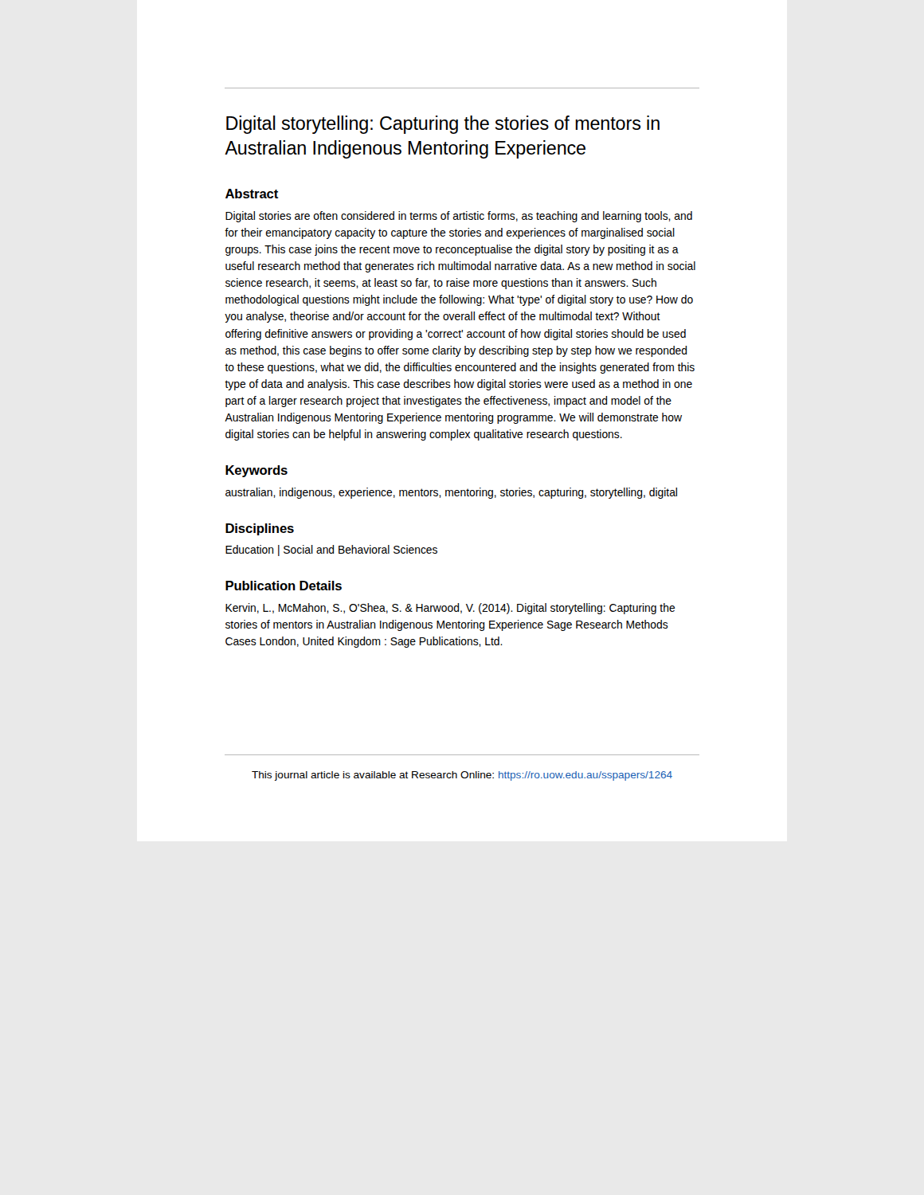Digital storytelling: Capturing the stories of mentors in Australian Indigenous Mentoring Experience
Abstract
Digital stories are often considered in terms of artistic forms, as teaching and learning tools, and for their emancipatory capacity to capture the stories and experiences of marginalised social groups. This case joins the recent move to reconceptualise the digital story by positing it as a useful research method that generates rich multimodal narrative data. As a new method in social science research, it seems, at least so far, to raise more questions than it answers. Such methodological questions might include the following: What 'type' of digital story to use? How do you analyse, theorise and/or account for the overall effect of the multimodal text? Without offering definitive answers or providing a 'correct' account of how digital stories should be used as method, this case begins to offer some clarity by describing step by step how we responded to these questions, what we did, the difficulties encountered and the insights generated from this type of data and analysis. This case describes how digital stories were used as a method in one part of a larger research project that investigates the effectiveness, impact and model of the Australian Indigenous Mentoring Experience mentoring programme. We will demonstrate how digital stories can be helpful in answering complex qualitative research questions.
Keywords
australian, indigenous, experience, mentors, mentoring, stories, capturing, storytelling, digital
Disciplines
Education | Social and Behavioral Sciences
Publication Details
Kervin, L., McMahon, S., O'Shea, S. & Harwood, V. (2014). Digital storytelling: Capturing the stories of mentors in Australian Indigenous Mentoring Experience Sage Research Methods Cases London, United Kingdom : Sage Publications, Ltd.
This journal article is available at Research Online: https://ro.uow.edu.au/sspapers/1264